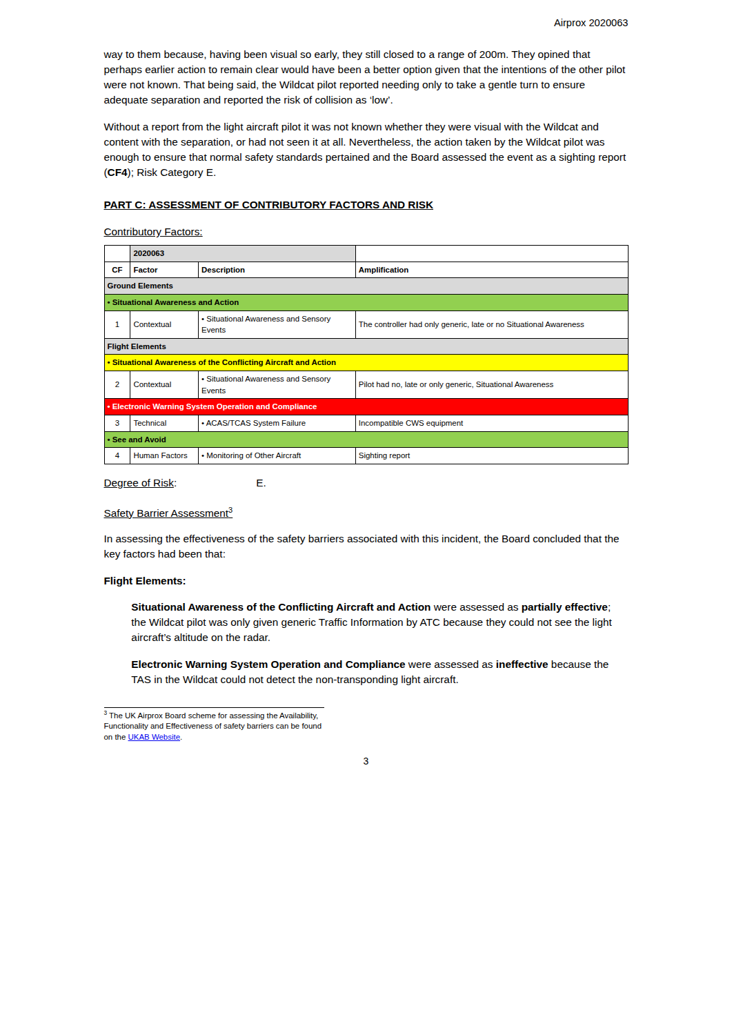Airprox 2020063
way to them because, having been visual so early, they still closed to a range of 200m. They opined that perhaps earlier action to remain clear would have been a better option given that the intentions of the other pilot were not known. That being said, the Wildcat pilot reported needing only to take a gentle turn to ensure adequate separation and reported the risk of collision as ‘low’.
Without a report from the light aircraft pilot it was not known whether they were visual with the Wildcat and content with the separation, or had not seen it at all. Nevertheless, the action taken by the Wildcat pilot was enough to ensure that normal safety standards pertained and the Board assessed the event as a sighting report (CF4); Risk Category E.
PART C: ASSESSMENT OF CONTRIBUTORY FACTORS AND RISK
Contributory Factors:
| | 2020063 | |
| CF | Factor | Description | Amplification |
| Ground Elements |
| • Situational Awareness and Action |
| 1 | Contextual | • Situational Awareness and Sensory Events | The controller had only generic, late or no Situational Awareness |
| Flight Elements |
| • Situational Awareness of the Conflicting Aircraft and Action |
| 2 | Contextual | • Situational Awareness and Sensory Events | Pilot had no, late or only generic, Situational Awareness |
| • Electronic Warning System Operation and Compliance |
| 3 | Technical | • ACAS/TCAS System Failure | Incompatible CWS equipment |
| • See and Avoid |
| 4 | Human Factors | • Monitoring of Other Aircraft | Sighting report |
Degree of Risk:E.
Safety Barrier Assessment3
In assessing the effectiveness of the safety barriers associated with this incident, the Board concluded that the key factors had been that:
Flight Elements:
Situational Awareness of the Conflicting Aircraft and Action were assessed as partially effective; the Wildcat pilot was only given generic Traffic Information by ATC because they could not see the light aircraft’s altitude on the radar.
Electronic Warning System Operation and Compliance were assessed as ineffective because the TAS in the Wildcat could not detect the non-transponding light aircraft.
3 The UK Airprox Board scheme for assessing the Availability, Functionality and Effectiveness of safety barriers can be found on the UKAB Website.
3